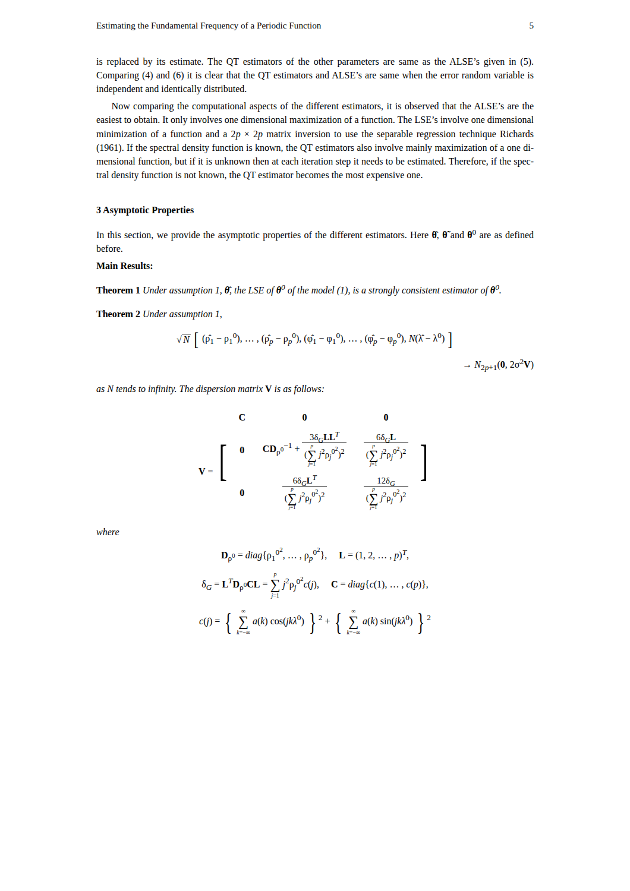Estimating the Fundamental Frequency of a Periodic Function 5
is replaced by its estimate. The QT estimators of the other parameters are same as the ALSE’s given in (5). Comparing (4) and (6) it is clear that the QT estimators and ALSE’s are same when the error random variable is independent and identically distributed.
Now comparing the computational aspects of the different estimators, it is observed that the ALSE’s are the easiest to obtain. It only involves one dimensional maximization of a function. The LSE’s involve one dimensional minimization of a function and a 2p × 2p matrix inversion to use the separable regression technique Richards (1961). If the spectral density function is known, the QT estimators also involve mainly maximization of a one dimensional function, but if it is unknown then at each iteration step it needs to be estimated. Therefore, if the spectral density function is not known, the QT estimator becomes the most expensive one.
3 Asymptotic Properties
In this section, we provide the asymptotic properties of the different estimators. Here θ̂, θ̃ and θ0 are as defined before.
Main Results:
Theorem 1 Under assumption 1, θ̂, the LSE of θ0 of the model (1), is a strongly consistent estimator of θ0.
Theorem 2 Under assumption 1,
√N [ (ρ̂1 − ρ10), … , (ρ̂p − ρp0), (φ̂1 − φ10), … , (φ̂p − φp0), N(λ̂ − λ0) ]
→ N2p+1(0, 2σ2V)
as N tends to infinity. The dispersion matrix V is as follows:
V = [
| C | 0 | 0 |
| 0 | CD ρ 0 −1 + 3δ G LL T ( p ∑ j =1 j 2 ρ j 0 2 ) 2 | 6δ G L ( p ∑ j =1 j 2 ρ j 0 2 ) 2 |
| 0 | 6δ G L T ( p ∑ j =1 j 2 ρ j 0 2 ) 2 | 12δ G ( p ∑ j =1 j 2 ρ j 0 2 ) 2 |
]
where
Dρ0 = diag{ρ102, … , ρp02}, L = (1, 2, … , p)T,
δG = LTDρ0CL = p∑j=1 j2ρj02c(j), C = diag{c(1), … , c(p)},
c(j) = { ∞∑k=−∞ a(k) cos(jkλ0) }2 + { ∞∑k=−∞ a(k) sin(jkλ0) }2